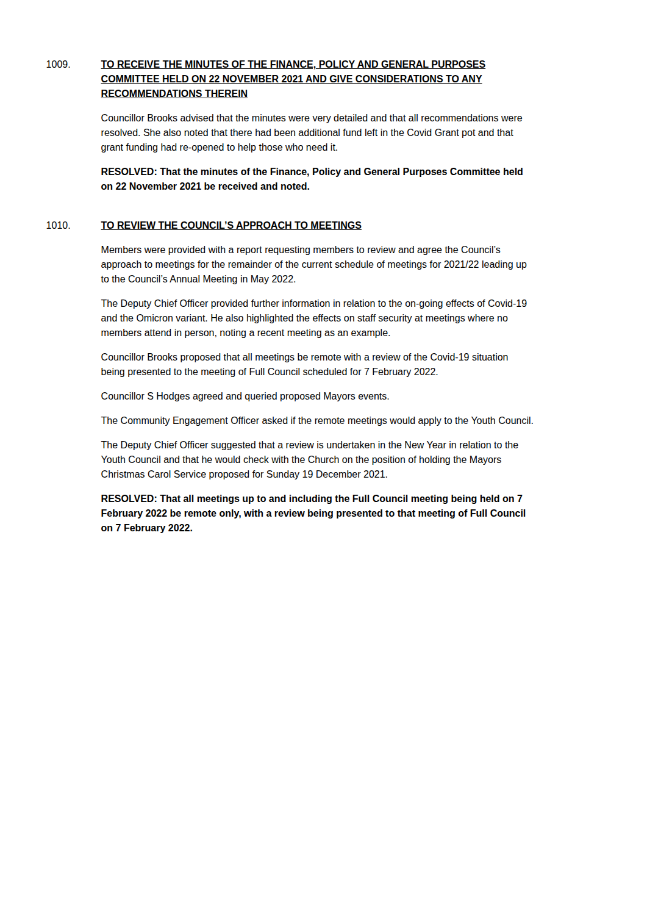1009.
To receive the minutes of the Finance, Policy and General Purposes Committee held on 22 November 2021 and give considerations to any recommendations therein
Councillor Brooks advised that the minutes were very detailed and that all recommendations were resolved. She also noted that there had been additional fund left in the Covid Grant pot and that grant funding had re-opened to help those who need it.
RESOLVED: That the minutes of the Finance, Policy and General Purposes Committee held on 22 November 2021 be received and noted.
1010.
To review the Council’s approach to meetings
Members were provided with a report requesting members to review and agree the Council’s approach to meetings for the remainder of the current schedule of meetings for 2021/22 leading up to the Council’s Annual Meeting in May 2022.
The Deputy Chief Officer provided further information in relation to the on-going effects of Covid-19 and the Omicron variant. He also highlighted the effects on staff security at meetings where no members attend in person, noting a recent meeting as an example.
Councillor Brooks proposed that all meetings be remote with a review of the Covid-19 situation being presented to the meeting of Full Council scheduled for 7 February 2022.
Councillor S Hodges agreed and queried proposed Mayors events.
The Community Engagement Officer asked if the remote meetings would apply to the Youth Council.
The Deputy Chief Officer suggested that a review is undertaken in the New Year in relation to the Youth Council and that he would check with the Church on the position of holding the Mayors Christmas Carol Service proposed for Sunday 19 December 2021.
RESOLVED: That all meetings up to and including the Full Council meeting being held on 7 February 2022 be remote only, with a review being presented to that meeting of Full Council on 7 February 2022.